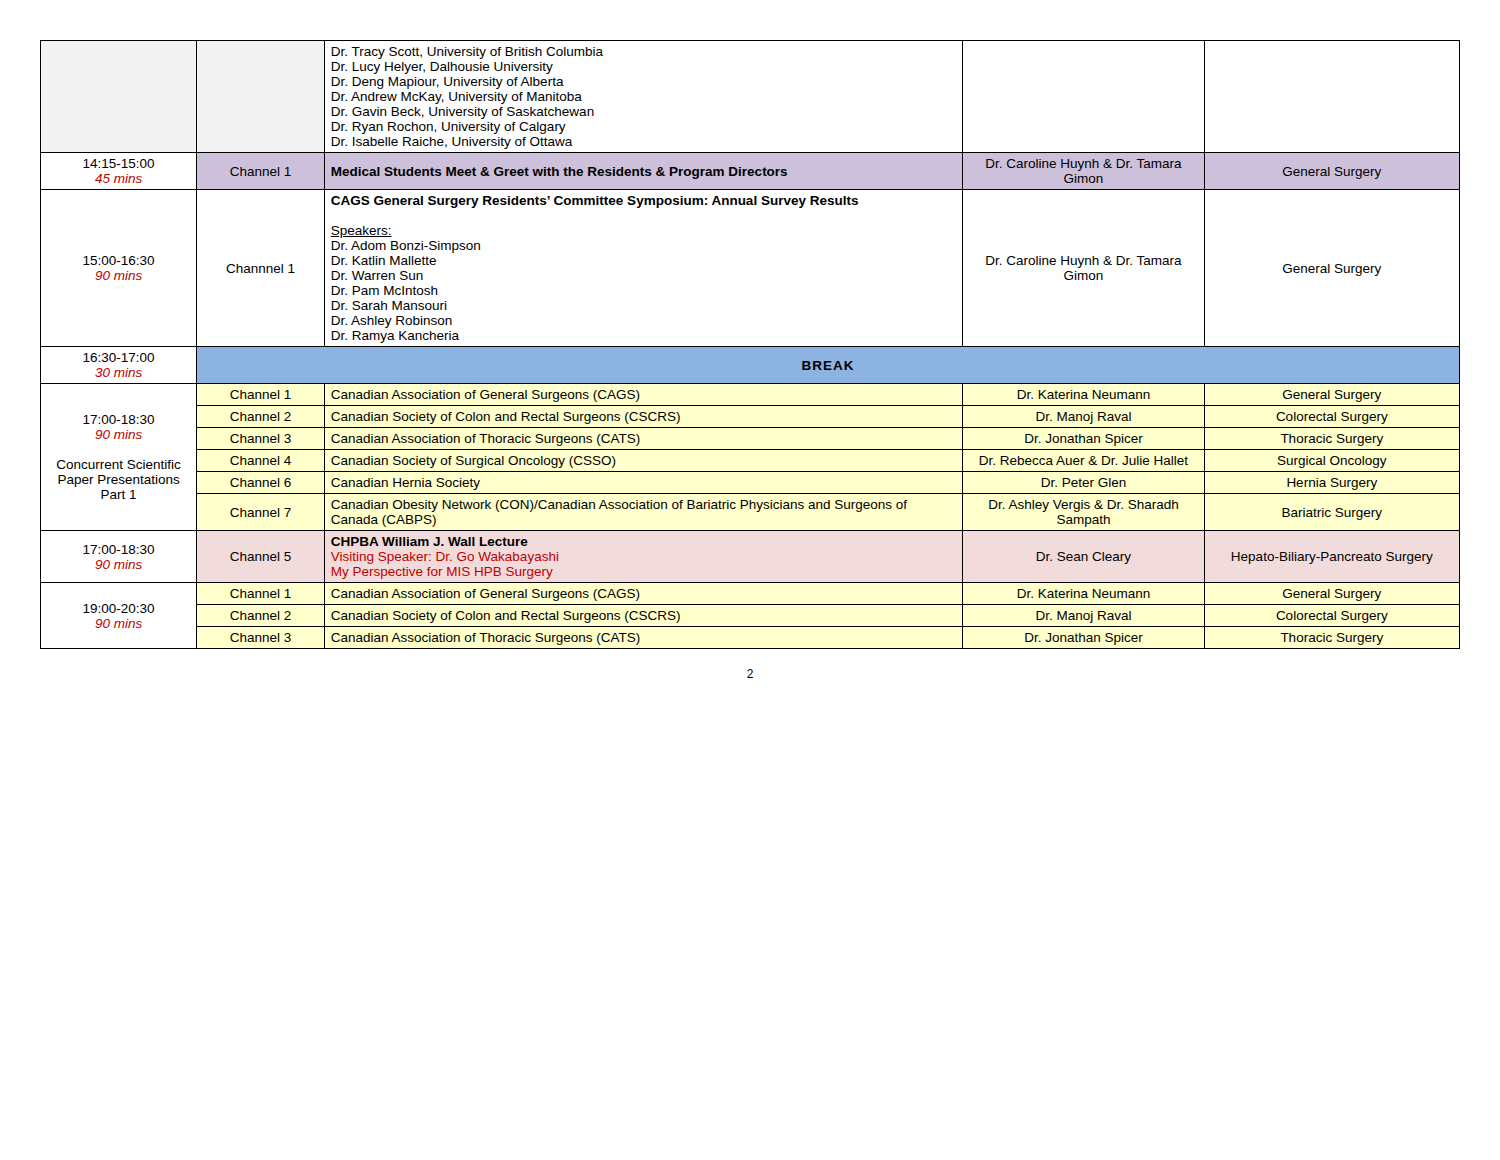| | | Dr. Tracy Scott, University of British Columbia Dr. Lucy Helyer, Dalhousie University Dr. Deng Mapiour, University of Alberta Dr. Andrew McKay, University of Manitoba Dr. Gavin Beck, University of Saskatchewan Dr. Ryan Rochon, University of Calgary Dr. Isabelle Raiche, University of Ottawa | | |
| 14:15-15:00 45 mins | Channel 1 | Medical Students Meet & Greet with the Residents & Program Directors | Dr. Caroline Huynh & Dr. Tamara Gimon | General Surgery |
| 15:00-16:30 90 mins | Channnel 1 | CAGS General Surgery Residents’ Committee Symposium: Annual Survey Results Speakers: Dr. Adom Bonzi-Simpson Dr. Katlin Mallette Dr. Warren Sun Dr. Pam McIntosh Dr. Sarah Mansouri Dr. Ashley Robinson Dr. Ramya Kancheria | Dr. Caroline Huynh & Dr. Tamara Gimon | General Surgery |
| 16:30-17:00 30 mins | BREAK |
| 17:00-18:30 90 mins Concurrent Scientific Paper Presentations Part 1 | Channel 1 | Canadian Association of General Surgeons (CAGS) | Dr. Katerina Neumann | General Surgery |
| Channel 2 | Canadian Society of Colon and Rectal Surgeons (CSCRS) | Dr. Manoj Raval | Colorectal Surgery |
| Channel 3 | Canadian Association of Thoracic Surgeons (CATS) | Dr. Jonathan Spicer | Thoracic Surgery |
| Channel 4 | Canadian Society of Surgical Oncology (CSSO) | Dr. Rebecca Auer & Dr. Julie Hallet | Surgical Oncology |
| Channel 6 | Canadian Hernia Society | Dr. Peter Glen | Hernia Surgery |
| Channel 7 | Canadian Obesity Network (CON)/Canadian Association of Bariatric Physicians and Surgeons of Canada (CABPS) | Dr. Ashley Vergis & Dr. Sharadh Sampath | Bariatric Surgery |
| 17:00-18:30 90 mins | Channel 5 | CHPBA William J. Wall Lecture Visiting Speaker: Dr. Go Wakabayashi My Perspective for MIS HPB Surgery | Dr. Sean Cleary | Hepato-Biliary-Pancreato Surgery |
| 19:00-20:30 90 mins | Channel 1 | Canadian Association of General Surgeons (CAGS) | Dr. Katerina Neumann | General Surgery |
| Channel 2 | Canadian Society of Colon and Rectal Surgeons (CSCRS) | Dr. Manoj Raval | Colorectal Surgery |
| Channel 3 | Canadian Association of Thoracic Surgeons (CATS) | Dr. Jonathan Spicer | Thoracic Surgery |
2